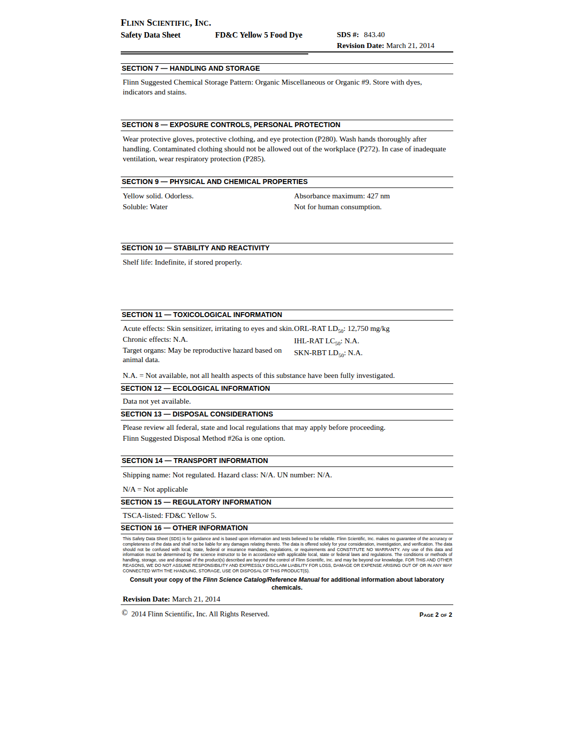Flinn Scientific, Inc.
Safety Data Sheet
FD&C Yellow 5 Food Dye
SDS #: 843.40
Revision Date: March 21, 2014
SECTION 7 — HANDLING AND STORAGE
Flinn Suggested Chemical Storage Pattern: Organic Miscellaneous or Organic #9. Store with dyes, indicators and stains.
SECTION 8 — EXPOSURE CONTROLS, PERSONAL PROTECTION
Wear protective gloves, protective clothing, and eye protection (P280). Wash hands thoroughly after handling. Contaminated clothing should not be allowed out of the workplace (P272). In case of inadequate ventilation, wear respiratory protection (P285).
SECTION 9 — PHYSICAL AND CHEMICAL PROPERTIES
Yellow solid. Odorless.
Soluble: Water
Absorbance maximum: 427 nm
Not for human consumption.
SECTION 10 — STABILITY AND REACTIVITY
Shelf life: Indefinite, if stored properly.
SECTION 11 — TOXICOLOGICAL INFORMATION
Acute effects: Skin sensitizer, irritating to eyes and skin.
Chronic effects: N.A.
Target organs: May be reproductive hazard based on animal data.
ORL-RAT LD50: 12,750 mg/kg
IHL-RAT LC50: N.A.
SKN-RBT LD50: N.A.
N.A. = Not available, not all health aspects of this substance have been fully investigated.
SECTION 12 — ECOLOGICAL INFORMATION
Data not yet available.
SECTION 13 — DISPOSAL CONSIDERATIONS
Please review all federal, state and local regulations that may apply before proceeding.
Flinn Suggested Disposal Method #26a is one option.
SECTION 14 — TRANSPORT INFORMATION
Shipping name: Not regulated. Hazard class: N/A. UN number: N/A.
N/A = Not applicable
SECTION 15 — REGULATORY INFORMATION
TSCA-listed: FD&C Yellow 5.
SECTION 16 — OTHER INFORMATION
This Safety Data Sheet (SDS) is for guidance and is based upon information and tests believed to be reliable. Flinn Scientific, Inc. makes no guarantee of the accuracy or completeness of the data and shall not be liable for any damages relating thereto. The data is offered solely for your consideration, investigation, and verification. The data should not be confused with local, state, federal or insurance mandates, regulations, or requirements and CONSTITUTE NO WARRANTY. Any use of this data and information must be determined by the science instructor to be in accordance with applicable local, state or federal laws and regulations. The conditions or methods of handling, storage, use and disposal of the product(s) described are beyond the control of Flinn Scientific, Inc. and may be beyond our knowledge. FOR THIS AND OTHER REASONS, WE DO NOT ASSUME RESPONSIBILITY AND EXPRESSLY DISCLAIM LIABILITY FOR LOSS, DAMAGE OR EXPENSE ARISING OUT OF OR IN ANY WAY CONNECTED WITH THE HANDLING, STORAGE, USE OR DISPOSAL OF THIS PRODUCT(S).
Consult your copy of the Flinn Science Catalog/Reference Manual for additional information about laboratory chemicals.
Revision Date: March 21, 2014
© 2014 Flinn Scientific, Inc. All Rights Reserved.
Page 2 of 2